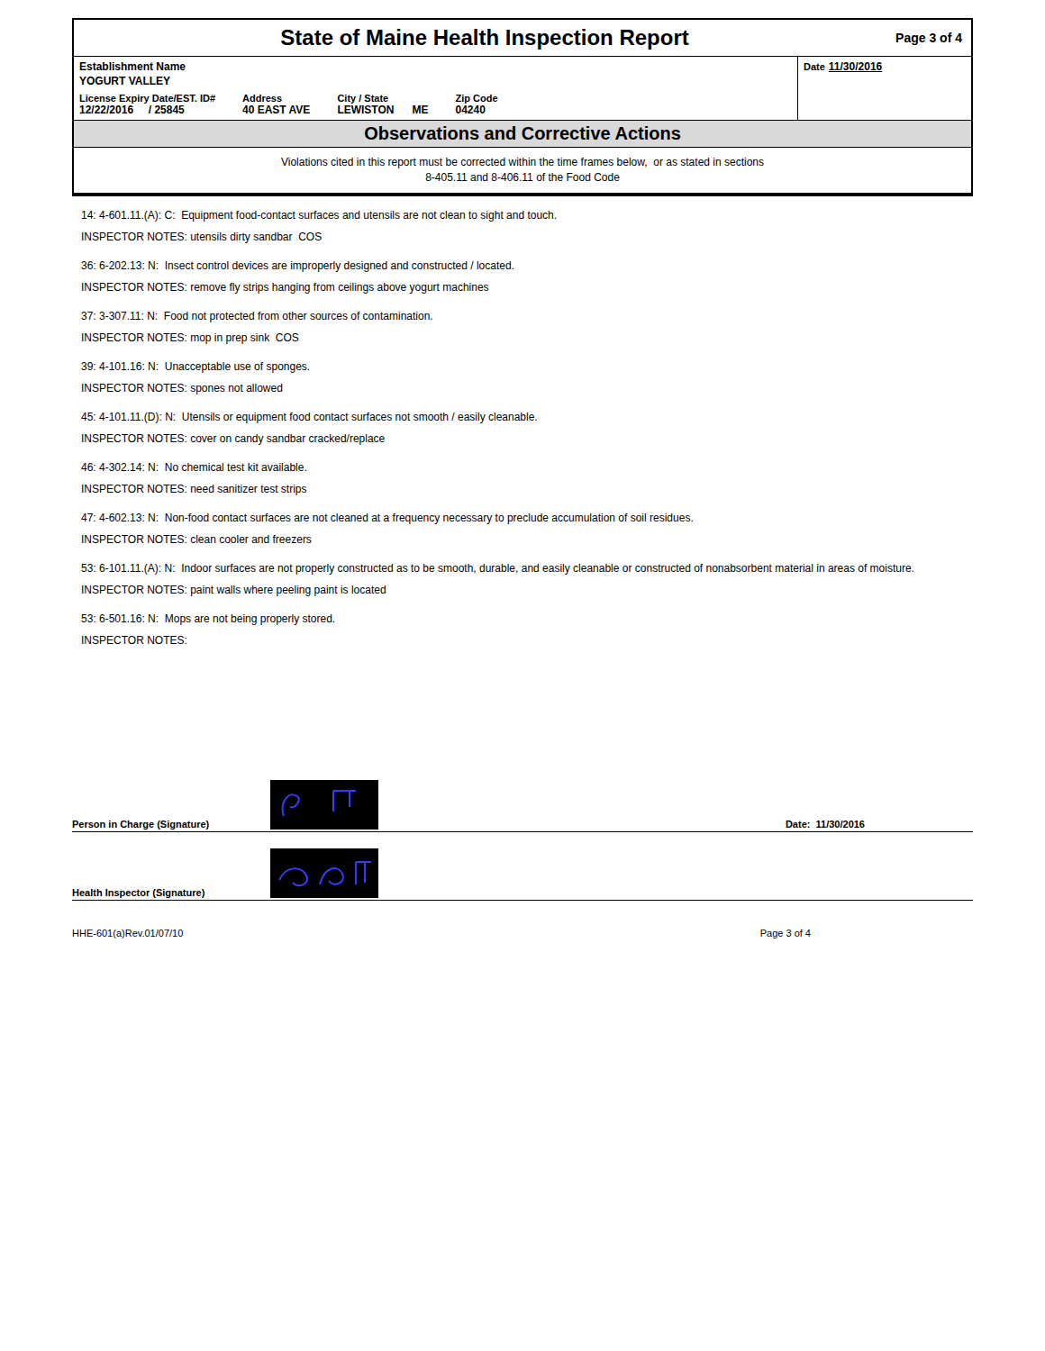State of Maine Health Inspection Report
Page 3 of 4
Establishment Name
YOGURT VALLEY
License Expiry Date/EST. ID#
12/22/2016 / 25845
Address
40 EAST AVE
City / State
LEWISTON ME
Zip Code
04240
Date 11/30/2016
Observations and Corrective Actions
Violations cited in this report must be corrected within the time frames below, or as stated in sections
8-405.11 and 8-406.11 of the Food Code
14: 4-601.11.(A): C: Equipment food-contact surfaces and utensils are not clean to sight and touch.
INSPECTOR NOTES: utensils dirty sandbar COS
36: 6-202.13: N: Insect control devices are improperly designed and constructed / located.
INSPECTOR NOTES: remove fly strips hanging from ceilings above yogurt machines
37: 3-307.11: N: Food not protected from other sources of contamination.
INSPECTOR NOTES: mop in prep sink COS
39: 4-101.16: N: Unacceptable use of sponges.
INSPECTOR NOTES: spones not allowed
45: 4-101.11.(D): N: Utensils or equipment food contact surfaces not smooth / easily cleanable.
INSPECTOR NOTES: cover on candy sandbar cracked/replace
46: 4-302.14: N: No chemical test kit available.
INSPECTOR NOTES: need sanitizer test strips
47: 4-602.13: N: Non-food contact surfaces are not cleaned at a frequency necessary to preclude accumulation of soil residues.
INSPECTOR NOTES: clean cooler and freezers
53: 6-101.11.(A): N: Indoor surfaces are not properly constructed as to be smooth, durable, and easily cleanable or constructed of nonabsorbent material in areas of moisture.
INSPECTOR NOTES: paint walls where peeling paint is located
53: 6-501.16: N: Mops are not being properly stored.
INSPECTOR NOTES:
Person in Charge (Signature)
Date: 11/30/2016
Health Inspector (Signature)
HHE-601(a)Rev.01/07/10
Page 3 of 4